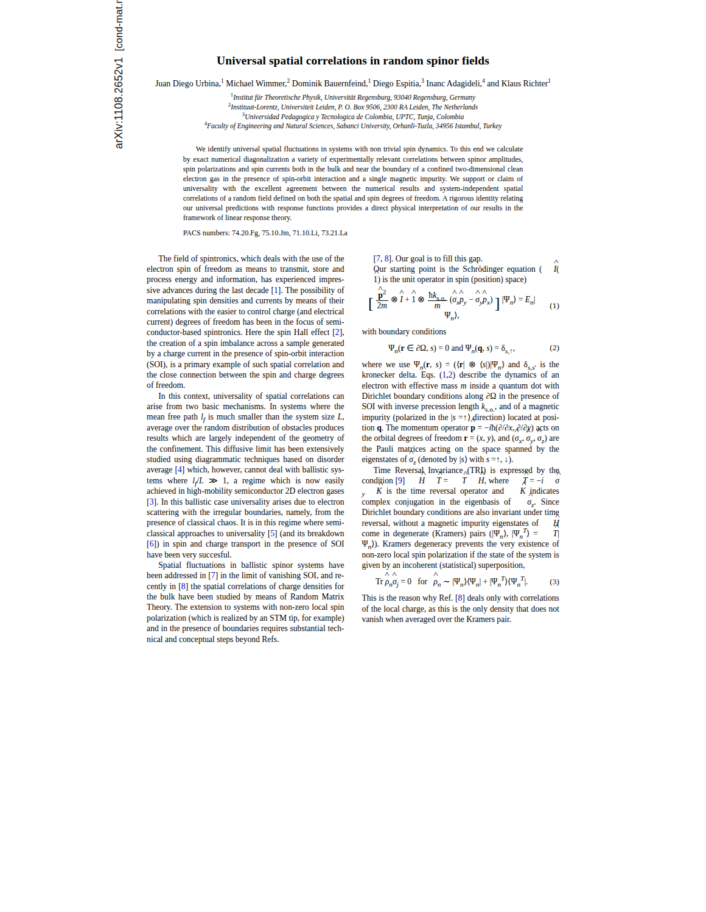arXiv:1108.2652v1 [cond-mat.mes-hall] 12 Aug 2011
Universal spatial correlations in random spinor fields
Juan Diego Urbina,1 Michael Wimmer,2 Dominik Bauernfeind,1 Diego Espitia,3 Inanc Adagideli,4 and Klaus Richter1
1Institut für Theoretische Physik, Universität Regensburg, 93040 Regensburg, Germany
2Instituut-Lorentz, Universiteit Leiden, P. O. Box 9506, 2300 RA Leiden, The Netherlands
3Universidad Pedagogica y Tecnologica de Colombia, UPTC, Tunja, Colombia
4Faculty of Engineering and Natural Sciences, Sabanci University, Orhanli-Tuzla, 34956 Istambul, Turkey
We identify universal spatial fluctuations in systems with non trivial spin dynamics. To this end we calculate by exact numerical diagonalization a variety of experimentally relevant correlations between spinor amplitudes, spin polarizations and spin currents both in the bulk and near the boundary of a confined two-dimensional clean electron gas in the presence of spin-orbit interaction and a single magnetic impurity. We support or claim of universality with the excellent agreement between the numerical results and system-independent spatial correlations of a random field defined on both the spatial and spin degrees of freedom. A rigorous identity relating our universal predictions with response functions provides a direct physical interpretation of our results in the framework of linear response theory.
PACS numbers: 74.20.Fg, 75.10.Jm, 71.10.Li, 73.21.La
The field of spintronics, which deals with the use of the electron spin of freedom as means to transmit, store and process energy and information, has experienced impressive advances during the last decade [1]. The possibility of manipulating spin densities and currents by means of their correlations with the easier to control charge (and electrical current) degrees of freedom has been in the focus of semiconductor-based spintronics. Here the spin Hall effect [2], the creation of a spin imbalance across a sample generated by a charge current in the presence of spin-orbit interaction (SOI), is a primary example of such spatial correlation and the close connection between the spin and charge degrees of freedom.
In this context, universality of spatial correlations can arise from two basic mechanisms. In systems where the mean free path lf is much smaller than the system size L, average over the random distribution of obstacles produces results which are largely independent of the geometry of the confinement. This diffusive limit has been extensively studied using diagrammatic techniques based on disorder average [4] which, however, cannot deal with ballistic systems where lf/L ≫ 1, a regime which is now easily achieved in high-mobility semiconductor 2D electron gases [3]. In this ballistic case universality arises due to electron scattering with the irregular boundaries, namely, from the presence of classical chaos. It is in this regime where semiclassical approaches to universality [5] (and its breakdown [6]) in spin and charge transport in the presence of SOI have been very succesful.
Spatial fluctuations in ballistic spinor systems have been addressed in [7] in the limit of vanishing SOI, and recently in [8] the spatial correlations of charge densities for the bulk have been studied by means of Random Matrix Theory. The extension to systems with non-zero local spin polarization (which is realized by an STM tip, for example) and in the presence of boundaries requires substantial technical and conceptual steps beyond Refs.
[7, 8]. Our goal is to fill this gap.
Our starting point is the Schrödinger equation (I(1) is the unit operator in spin (position) space)
[ p22m ⊗ I + 1 ⊗ ħks.o. m (σxpy − σypx) ] |Ψn⟩ = En|Ψn⟩, (1)
with boundary conditions
Ψn(r ∈ ∂Ω, s) = 0 and Ψn(q, s) = δs,↑, (2)
where we use Ψn(r, s) = (⟨r| ⊗ ⟨s|)|Ψn⟩ and δs,s′ is the kronecker delta. Eqs. (1,2) describe the dynamics of an electron with effective mass m inside a quantum dot with Dirichlet boundary conditions along ∂Ω in the presence of SOI with inverse precession length ks.o., and of a magnetic impurity (polarized in the |s =↑⟩ direction) located at position q. The momentum operator p = −iħ(∂/∂x, ∂/∂y) acts on the orbital degrees of freedom r = (x, y), and (σx, σy, σz) are the Pauli matrices acting on the space spanned by the eigenstates of σz (denoted by |s⟩ with s =↑, ↓).
Time Reversal Invariance (TRI) is expressed by the condition [9] HT = TH, where T = −iσyK is the time reversal operator and K indicates complex conjugation in the eigenbasis of σz. Since Dirichlet boundary conditions are also invariant under time reversal, without a magnetic impurity eigenstates of H come in degenerate (Kramers) pairs (|Ψn⟩, |ΨnT⟩ = T|Ψn⟩). Kramers degeneracy prevents the very existence of non-zero local spin polarization if the state of the system is given by an incoherent (statistical) superposition,
Tr ρnσj = 0 for ρn ∼ |Ψn⟩⟨Ψn| + |ΨnT⟩⟨ΨnT|. (3)
This is the reason why Ref. [8] deals only with correlations of the local charge, as this is the only density that does not vanish when averaged over the Kramers pair.